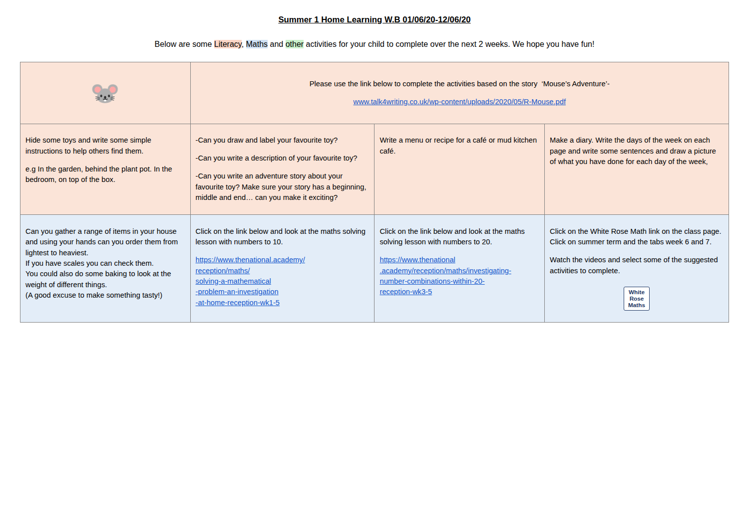Summer 1 Home Learning W.B 01/06/20-12/06/20
Below are some Literacy, Maths and other activities for your child to complete over the next 2 weeks. We hope you have fun!
| 🐭 | Please use the link below to complete the activities based on the story ‘Mouse’s Adventure’- www.talk4writing.co.uk/wp-content/uploads/2020/05/R-Mouse.pdf |
| Hide some toys and write some simple instructions to help others find them. e.g In the garden, behind the plant pot. In the bedroom, on top of the box. | -Can you draw and label your favourite toy? -Can you write a description of your favourite toy? -Can you write an adventure story about your favourite toy? Make sure your story has a beginning, middle and end… can you make it exciting? | Write a menu or recipe for a café or mud kitchen café. | Make a diary. Write the days of the week on each page and write some sentences and draw a picture of what you have done for each day of the week, |
| Can you gather a range of items in your house and using your hands can you order them from lightest to heaviest. If you have scales you can check them. You could also do some baking to look at the weight of different things. (A good excuse to make something tasty!) | Click on the link below and look at the maths solving lesson with numbers to 10. https://www.thenational.academy/ reception/maths/ solving-a-mathematical -problem-an-investigation -at-home-reception-wk1-5 | Click on the link below and look at the maths solving lesson with numbers to 20. https://www.thenational .academy/reception/maths/investigating- number-combinations-within-20- reception-wk3-5 | Click on the White Rose Math link on the class page. Click on summer term and the tabs week 6 and 7. Watch the videos and select some of the suggested activities to complete. White Rose Maths |